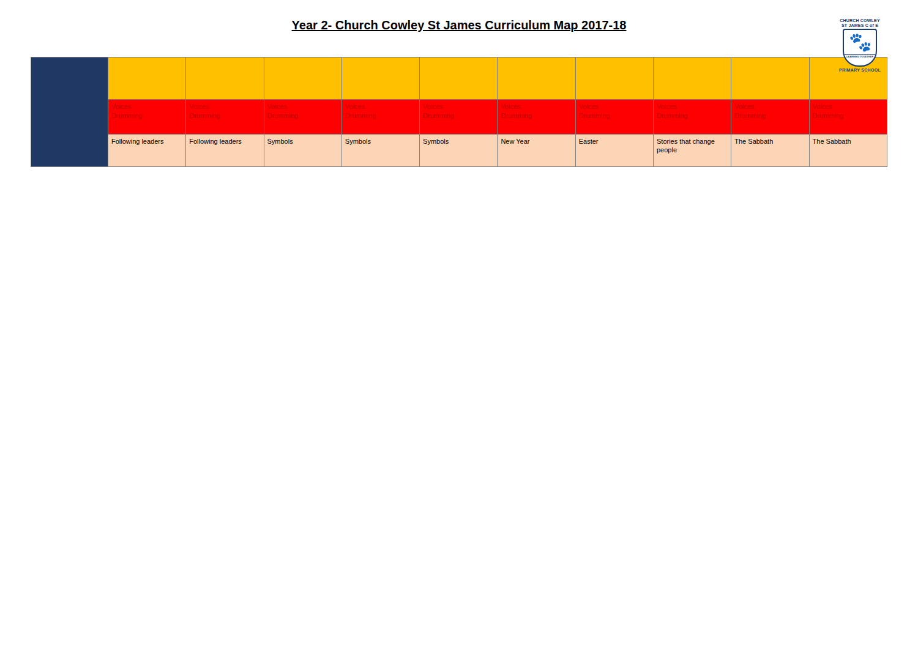CHURCH COWLEY
ST JAMES C of E
🐾
LEARNING TOGETHER
PRIMARY SCHOOL
Year 2- Church Cowley St James Curriculum Map 2017-18
| Voices Drumming | Voices Drumming | Voices Drumming | Voices Drumming | Voices Drumming | Voices Drumming | Voices Drumming | Voices Drumming | Voices Drumming | Voices Drumming |
| Following leaders | Following leaders | Symbols | Symbols | Symbols | New Year | Easter | Stories that change people | The Sabbath | The Sabbath |